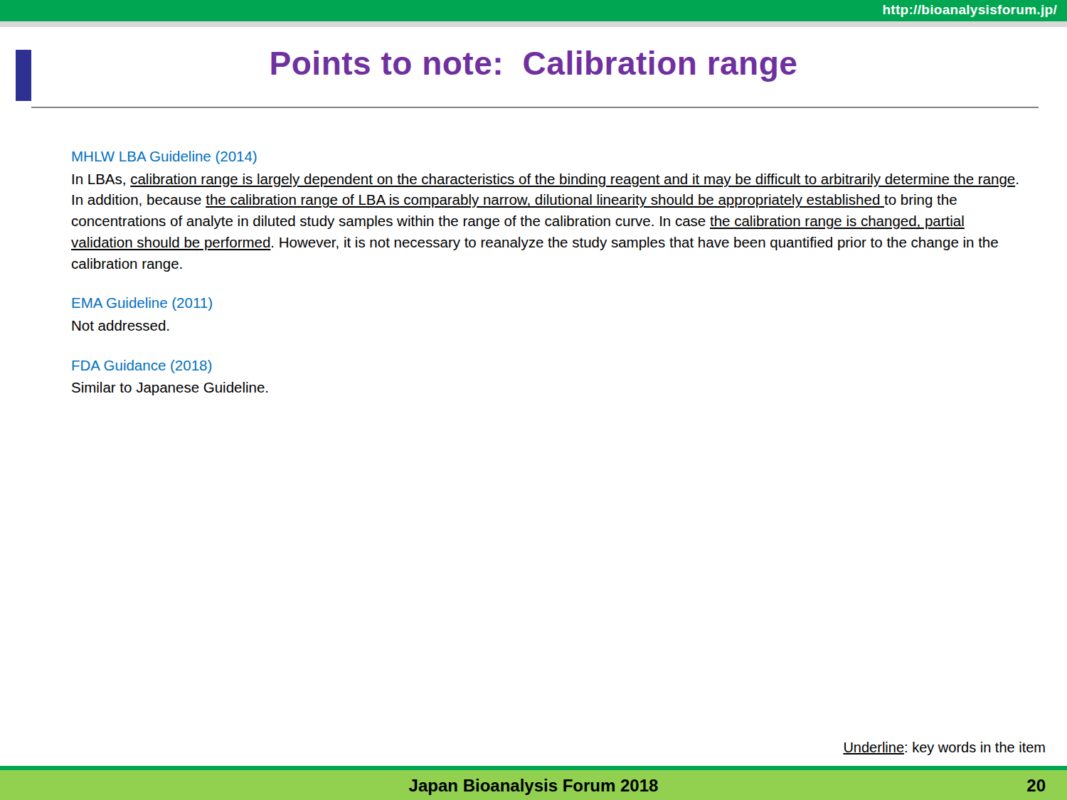http://bioanalysisforum.jp/
Points to note: Calibration range
MHLW LBA Guideline (2014)
In LBAs, calibration range is largely dependent on the characteristics of the binding reagent and it may be difficult to arbitrarily determine the range. In addition, because the calibration range of LBA is comparably narrow, dilutional linearity should be appropriately established to bring the concentrations of analyte in diluted study samples within the range of the calibration curve. In case the calibration range is changed, partial validation should be performed. However, it is not necessary to reanalyze the study samples that have been quantified prior to the change in the calibration range.
EMA Guideline (2011)
Not addressed.
FDA Guidance (2018)
Similar to Japanese Guideline.
Underline: key words in the item
Japan Bioanalysis Forum 2018
20